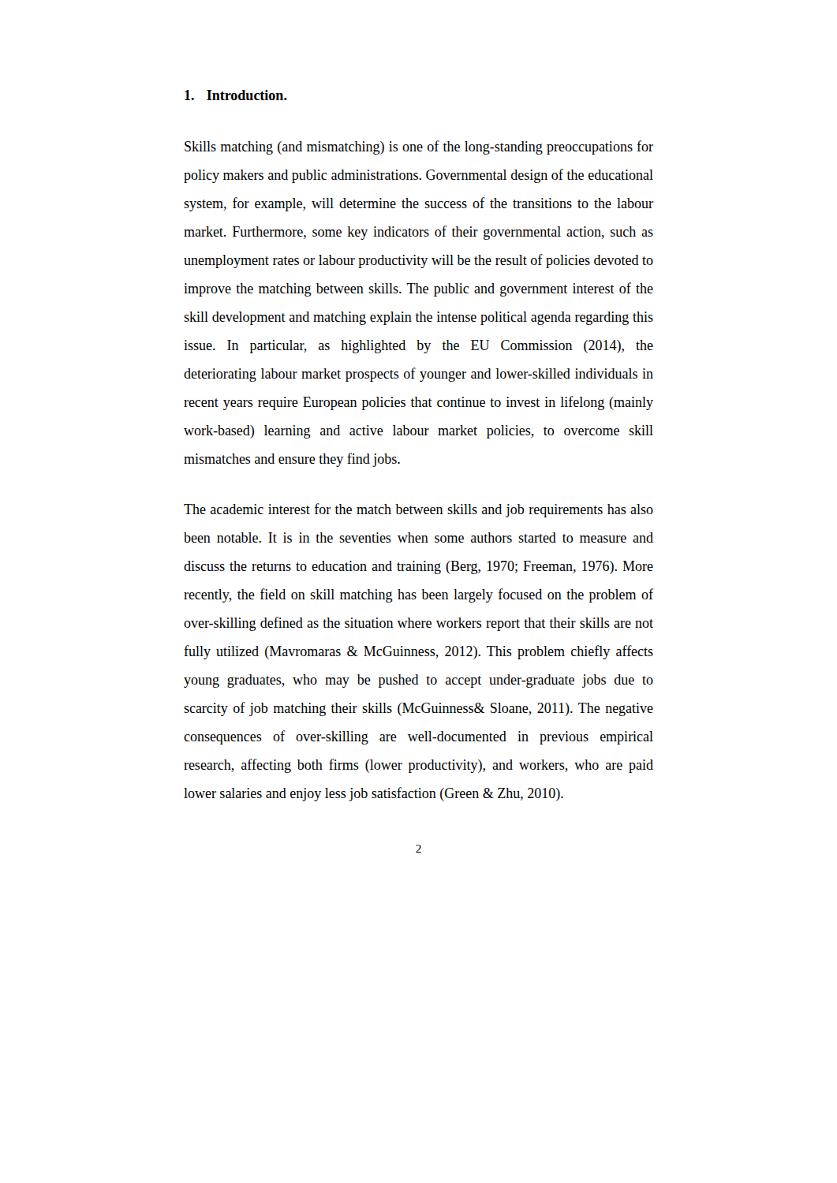1. Introduction.
Skills matching (and mismatching) is one of the long-standing preoccupations for policy makers and public administrations. Governmental design of the educational system, for example, will determine the success of the transitions to the labour market. Furthermore, some key indicators of their governmental action, such as unemployment rates or labour productivity will be the result of policies devoted to improve the matching between skills. The public and government interest of the skill development and matching explain the intense political agenda regarding this issue. In particular, as highlighted by the EU Commission (2014), the deteriorating labour market prospects of younger and lower-skilled individuals in recent years require European policies that continue to invest in lifelong (mainly work-based) learning and active labour market policies, to overcome skill mismatches and ensure they find jobs.
The academic interest for the match between skills and job requirements has also been notable. It is in the seventies when some authors started to measure and discuss the returns to education and training (Berg, 1970; Freeman, 1976). More recently, the field on skill matching has been largely focused on the problem of over-skilling defined as the situation where workers report that their skills are not fully utilized (Mavromaras & McGuinness, 2012). This problem chiefly affects young graduates, who may be pushed to accept under-graduate jobs due to scarcity of job matching their skills (McGuinness& Sloane, 2011). The negative consequences of over-skilling are well-documented in previous empirical research, affecting both firms (lower productivity), and workers, who are paid lower salaries and enjoy less job satisfaction (Green & Zhu, 2010).
2